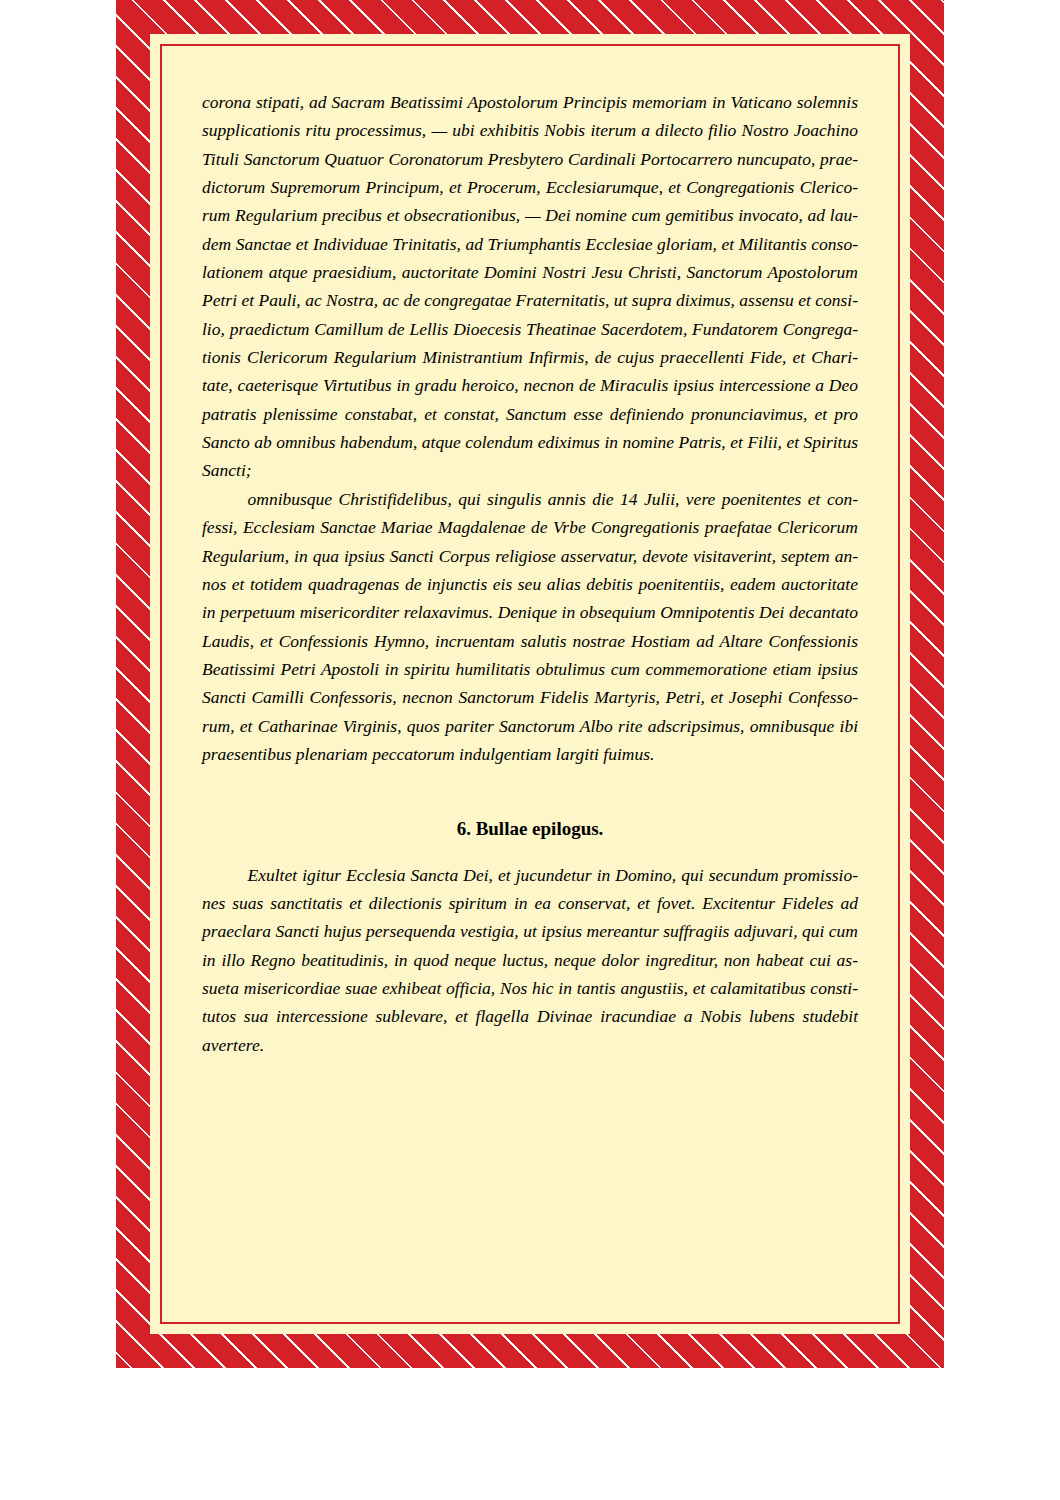corona stipati, ad Sacram Beatissimi Apostolorum Principis memoriam in Vaticano solemnis supplicationis ritu processimus, — ubi exhibitis Nobis iterum a dilecto filio Nostro Joachino Tituli Sanctorum Quatuor Coronatorum Presbytero Cardinali Portocarrero nuncupato, praedictorum Supremorum Principum, et Procerum, Ecclesiarumque, et Congregationis Clericorum Regularium precibus et obsecrationibus, — Dei nomine cum gemitibus invocato, ad laudem Sanctae et Individuae Trinitatis, ad Triumphantis Ecclesiae gloriam, et Militantis consolationem atque praesidium, auctoritate Domini Nostri Jesu Christi, Sanctorum Apostolorum Petri et Pauli, ac Nostra, ac de congregatae Fraternitatis, ut supra diximus, assensu et consilio, praedictum Camillum de Lellis Dioecesis Theatinae Sacerdotem, Fundatorem Congregationis Clericorum Regularium Ministrantium Infirmis, de cujus praecellenti Fide, et Charitate, caeterisque Virtutibus in gradu heroico, necnon de Miraculis ipsius intercessione a Deo patratis plenissime constabat, et constat, Sanctum esse definiendo pronunciavimus, et pro Sancto ab omnibus habendum, atque colendum ediximus in nomine Patris, et Filii, et Spiritus Sancti;
omnibusque Christifidelibus, qui singulis annis die 14 Julii, vere poenitentes et confessi, Ecclesiam Sanctae Mariae Magdalenae de Vrbe Congregationis praefatae Clericorum Regularium, in qua ipsius Sancti Corpus religiose asservatur, devote visitaverint, septem annos et totidem quadragenas de injunctis eis seu alias debitis poenitentiis, eadem auctoritate in perpetuum misericorditer relaxavimus. Denique in obsequium Omnipotentis Dei decantato Laudis, et Confessionis Hymno, incruentam salutis nostrae Hostiam ad Altare Confessionis Beatissimi Petri Apostoli in spiritu humilitatis obtulimus cum commemoratione etiam ipsius Sancti Camilli Confessoris, necnon Sanctorum Fidelis Martyris, Petri, et Josephi Confessorum, et Catharinae Virginis, quos pariter Sanctorum Albo rite adscripsimus, omnibusque ibi praesentibus plenariam peccatorum indulgentiam largiti fuimus.
6. Bullae epilogus.
Exultet igitur Ecclesia Sancta Dei, et jucundetur in Domino, qui secundum promissiones suas sanctitatis et dilectionis spiritum in ea conservat, et fovet. Excitentur Fideles ad praeclara Sancti hujus persequenda vestigia, ut ipsius mereantur suffragiis adjuvari, qui cum in illo Regno beatitudinis, in quod neque luctus, neque dolor ingreditur, non habeat cui assueta misericordiae suae exhibeat officia, Nos hic in tantis angustiis, et calamitatibus constitutos sua intercessione sublevare, et flagella Divinae iracundiae a Nobis lubens studebit avertere.